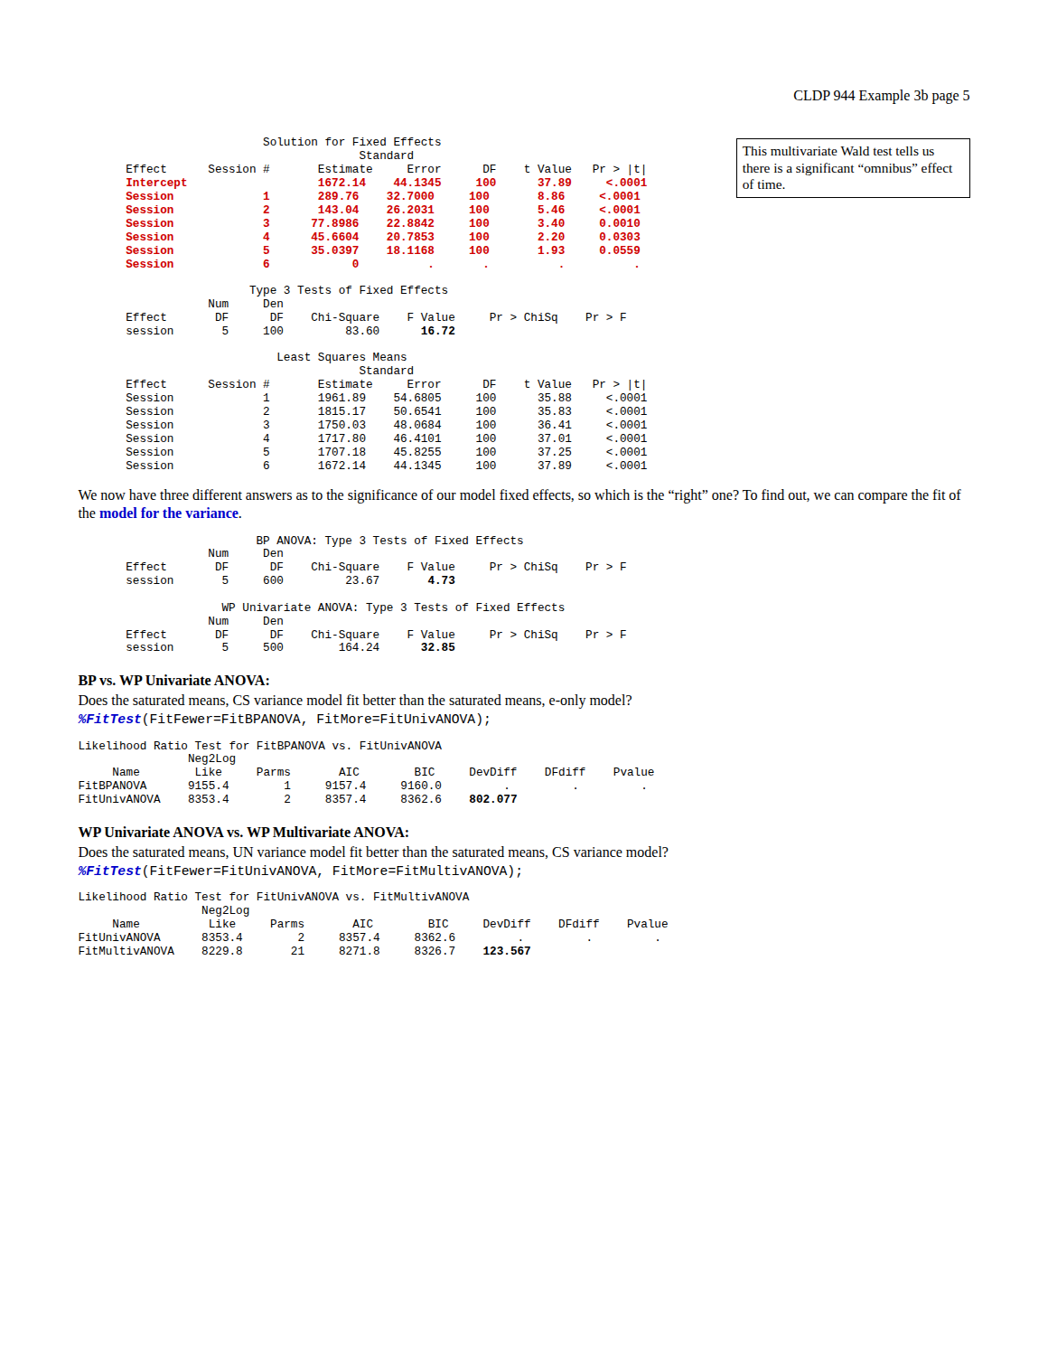CLDP 944 Example 3b page 5
                    Solution for Fixed Effects
                                  Standard
Effect      Session #       Estimate     Error      DF    t Value   Pr > |t|
Intercept                   1672.14    44.1345     100      37.89     <.0001
Session             1       289.76    32.7000     100       8.86     <.0001
Session             2       143.04    26.2031     100       5.46     <.0001
Session             3      77.8986    22.8842     100       3.40     0.0010
Session             4      45.6604    20.7853     100       2.20     0.0303
Session             5      35.0397    18.1168     100       1.93     0.0559
Session             6            0          .       .          .          .
                  Type 3 Tests of Fixed Effects
            Num     Den
Effect       DF      DF    Chi-Square    F Value     Pr > ChiSq    Pr > F
session       5     100         83.60      16.72
This multivariate Wald test tells us there is a significant “omnibus” effect of time.
                      Least Squares Means
                                  Standard
Effect      Session #       Estimate     Error      DF    t Value   Pr > |t|
Session             1       1961.89    54.6805     100      35.88     <.0001
Session             2       1815.17    50.6541     100      35.83     <.0001
Session             3       1750.03    48.0684     100      36.41     <.0001
Session             4       1717.80    46.4101     100      37.01     <.0001
Session             5       1707.18    45.8255     100      37.25     <.0001
Session             6       1672.14    44.1345     100      37.89     <.0001
We now have three different answers as to the significance of our model fixed effects, so which is the “right” one? To find out, we can compare the fit of the model for the variance.
                   BP ANOVA: Type 3 Tests of Fixed Effects
            Num     Den
Effect       DF      DF    Chi-Square    F Value     Pr > ChiSq    Pr > F
session       5     600         23.67       4.73
              WP Univariate ANOVA: Type 3 Tests of Fixed Effects
            Num     Den
Effect       DF      DF    Chi-Square    F Value     Pr > ChiSq    Pr > F
session       5     500        164.24      32.85
BP vs. WP Univariate ANOVA:
Does the saturated means, CS variance model fit better than the saturated means, e-only model?
%FitTest(FitFewer=FitBPANOVA, FitMore=FitUnivANOVA);
Likelihood Ratio Test for FitBPANOVA vs. FitUnivANOVA
                Neg2Log
     Name        Like     Parms       AIC        BIC     DevDiff    DFdiff    Pvalue
FitBPANOVA      9155.4        1     9157.4     9160.0         .         .         .
FitUnivANOVA    8353.4        2     8357.4     8362.6    802.077
WP Univariate ANOVA vs. WP Multivariate ANOVA:
Does the saturated means, UN variance model fit better than the saturated means, CS variance model?
%FitTest(FitFewer=FitUnivANOVA, FitMore=FitMultivANOVA);
Likelihood Ratio Test for FitUnivANOVA vs. FitMultivANOVA
                  Neg2Log
     Name          Like     Parms       AIC        BIC     DevDiff    DFdiff    Pvalue
FitUnivANOVA      8353.4        2     8357.4     8362.6         .         .         .
FitMultivANOVA    8229.8       21     8271.8     8326.7    123.567